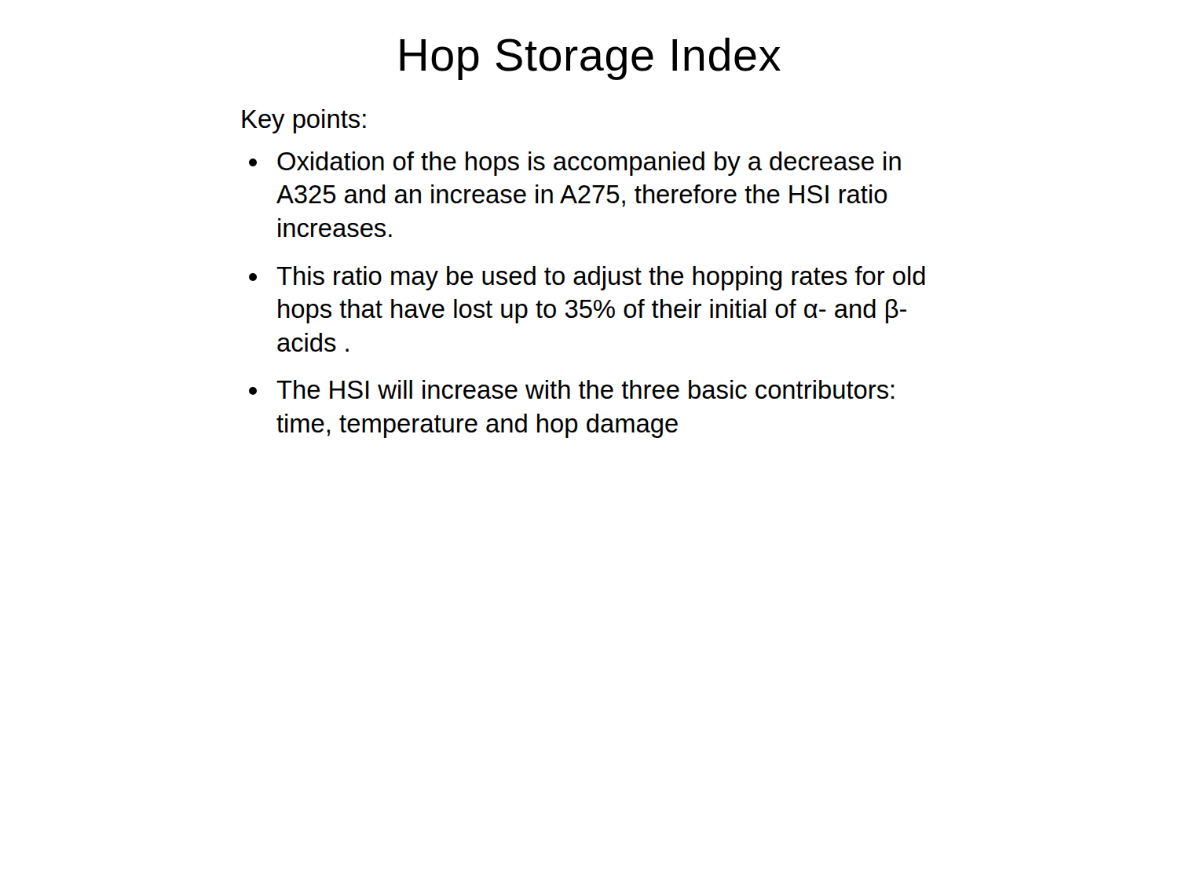Hop Storage Index
Key points:
Oxidation of the hops is accompanied by a decrease in A325 and an increase in A275, therefore the HSI ratio increases.
This ratio may be used to adjust the hopping rates for old hops that have lost up to 35% of their initial of α- and β-acids .
The HSI will increase with the three basic contributors: time, temperature and hop damage